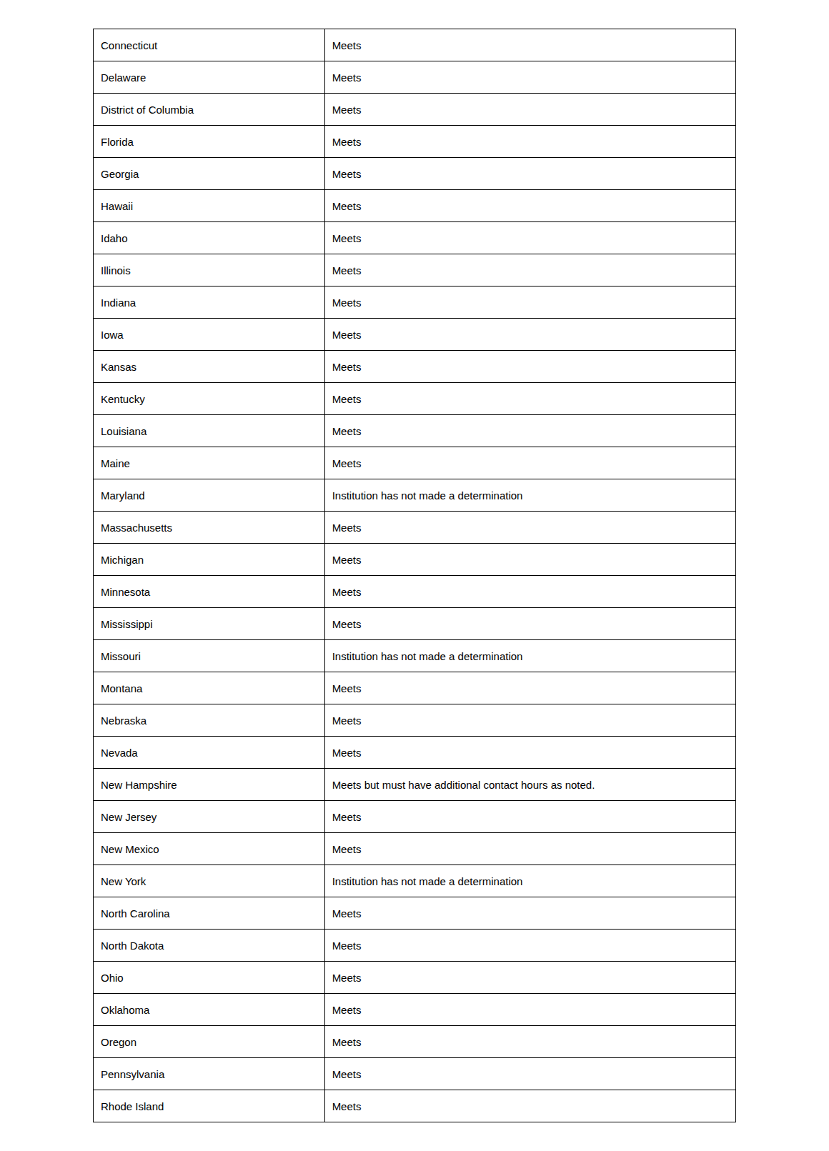| Connecticut | Meets |
| Delaware | Meets |
| District of Columbia | Meets |
| Florida | Meets |
| Georgia | Meets |
| Hawaii | Meets |
| Idaho | Meets |
| Illinois | Meets |
| Indiana | Meets |
| Iowa | Meets |
| Kansas | Meets |
| Kentucky | Meets |
| Louisiana | Meets |
| Maine | Meets |
| Maryland | Institution has not made a determination |
| Massachusetts | Meets |
| Michigan | Meets |
| Minnesota | Meets |
| Mississippi | Meets |
| Missouri | Institution has not made a determination |
| Montana | Meets |
| Nebraska | Meets |
| Nevada | Meets |
| New Hampshire | Meets but must have additional contact hours as noted. |
| New Jersey | Meets |
| New Mexico | Meets |
| New York | Institution has not made a determination |
| North Carolina | Meets |
| North Dakota | Meets |
| Ohio | Meets |
| Oklahoma | Meets |
| Oregon | Meets |
| Pennsylvania | Meets |
| Rhode Island | Meets |